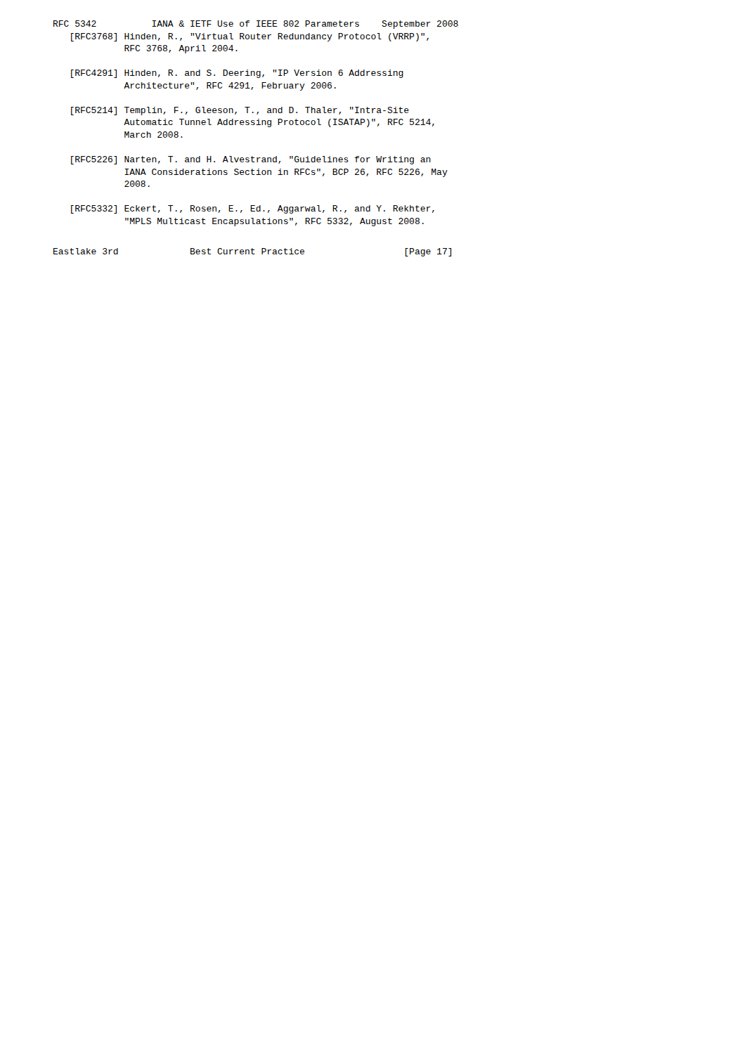RFC 5342          IANA & IETF Use of IEEE 802 Parameters    September 2008
   [RFC3768] Hinden, R., "Virtual Router Redundancy Protocol (VRRP)",
             RFC 3768, April 2004.

   [RFC4291] Hinden, R. and S. Deering, "IP Version 6 Addressing
             Architecture", RFC 4291, February 2006.

   [RFC5214] Templin, F., Gleeson, T., and D. Thaler, "Intra-Site
             Automatic Tunnel Addressing Protocol (ISATAP)", RFC 5214,
             March 2008.

   [RFC5226] Narten, T. and H. Alvestrand, "Guidelines for Writing an
             IANA Considerations Section in RFCs", BCP 26, RFC 5226, May
             2008.

   [RFC5332] Eckert, T., Rosen, E., Ed., Aggarwal, R., and Y. Rekhter,
             "MPLS Multicast Encapsulations", RFC 5332, August 2008.
Eastlake 3rd             Best Current Practice                  [Page 17]